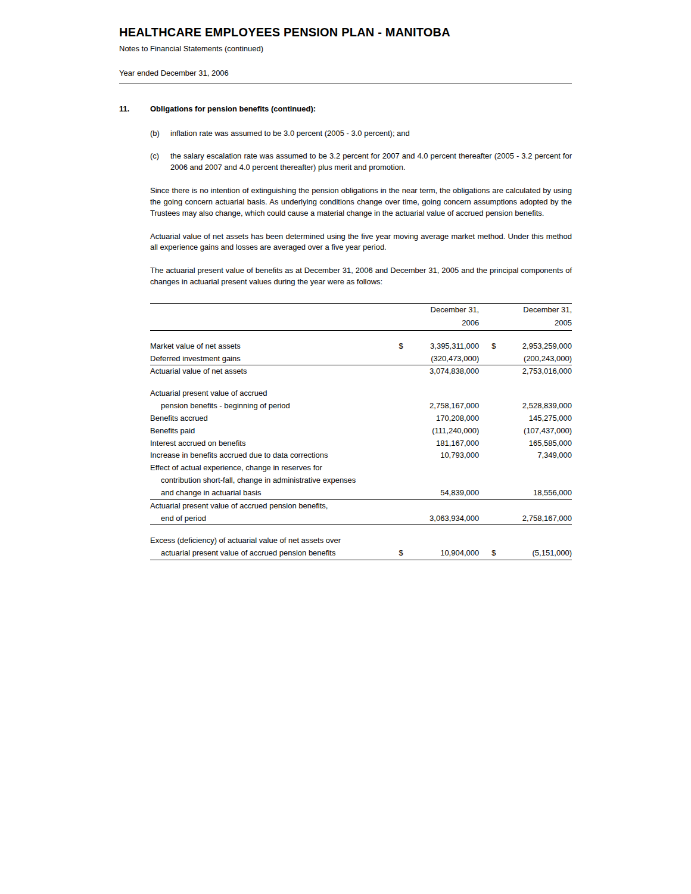HEALTHCARE EMPLOYEES PENSION PLAN - MANITOBA
Notes to Financial Statements (continued)
Year ended December 31, 2006
11.
Obligations for pension benefits (continued):
(b)
inflation rate was assumed to be 3.0 percent (2005 - 3.0 percent); and
(c)
the salary escalation rate was assumed to be 3.2 percent for 2007 and 4.0 percent thereafter (2005 - 3.2 percent for 2006 and 2007 and 4.0 percent thereafter) plus merit and promotion.
Since there is no intention of extinguishing the pension obligations in the near term, the obligations are calculated by using the going concern actuarial basis. As underlying conditions change over time, going concern assumptions adopted by the Trustees may also change, which could cause a material change in the actuarial value of accrued pension benefits.
Actuarial value of net assets has been determined using the five year moving average market method. Under this method all experience gains and losses are averaged over a five year period.
The actuarial present value of benefits as at December 31, 2006 and December 31, 2005 and the principal components of changes in actuarial present values during the year were as follows:
| | | December 31, | | December 31, |
| --- | --- | --- | --- | --- |
| | | 2006 | | 2005 |
| Market value of net assets | $ | 3,395,311,000 | $ | 2,953,259,000 |
| Deferred investment gains | | (320,473,000) | | (200,243,000) |
| Actuarial value of net assets | | 3,074,838,000 | | 2,753,016,000 |
| Actuarial present value of accrued | | | | |
| pension benefits - beginning of period | | 2,758,167,000 | | 2,528,839,000 |
| Benefits accrued | | 170,208,000 | | 145,275,000 |
| Benefits paid | | (111,240,000) | | (107,437,000) |
| Interest accrued on benefits | | 181,167,000 | | 165,585,000 |
| Increase in benefits accrued due to data corrections | | 10,793,000 | | 7,349,000 |
| Effect of actual experience, change in reserves for | | | | |
| contribution short-fall, change in administrative expenses | | | | |
| and change in actuarial basis | | 54,839,000 | | 18,556,000 |
| Actuarial present value of accrued pension benefits, | | | | |
| end of period | | 3,063,934,000 | | 2,758,167,000 |
| Excess (deficiency) of actuarial value of net assets over | | | | |
| actuarial present value of accrued pension benefits | $ | 10,904,000 | $ | (5,151,000) |